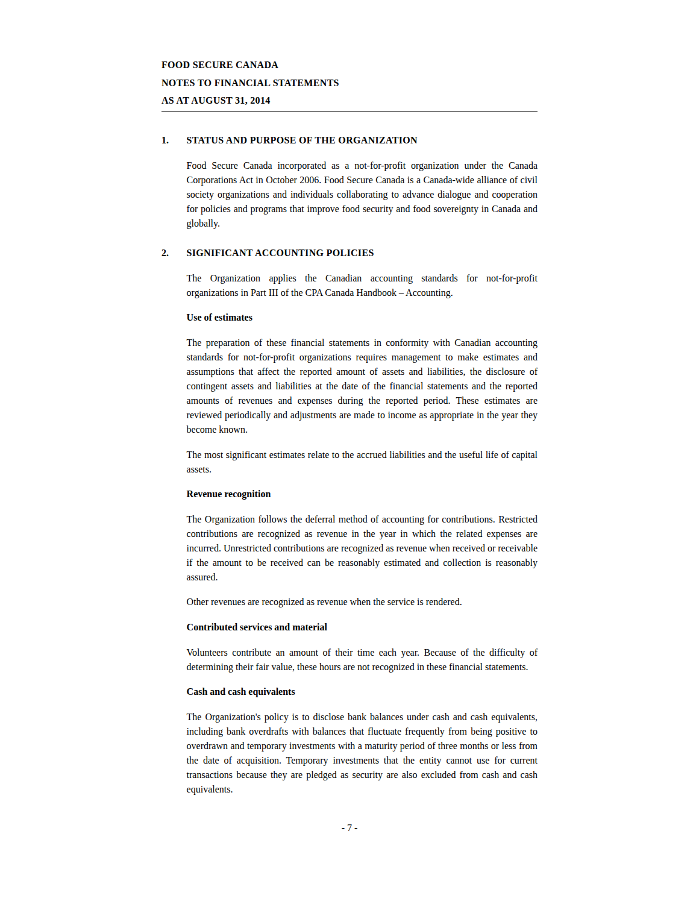FOOD SECURE CANADA
NOTES TO FINANCIAL STATEMENTS
AS AT AUGUST 31, 2014
1. STATUS AND PURPOSE OF THE ORGANIZATION
Food Secure Canada incorporated as a not-for-profit organization under the Canada Corporations Act in October 2006. Food Secure Canada is a Canada-wide alliance of civil society organizations and individuals collaborating to advance dialogue and cooperation for policies and programs that improve food security and food sovereignty in Canada and globally.
2. SIGNIFICANT ACCOUNTING POLICIES
The Organization applies the Canadian accounting standards for not-for-profit organizations in Part III of the CPA Canada Handbook – Accounting.
Use of estimates
The preparation of these financial statements in conformity with Canadian accounting standards for not-for-profit organizations requires management to make estimates and assumptions that affect the reported amount of assets and liabilities, the disclosure of contingent assets and liabilities at the date of the financial statements and the reported amounts of revenues and expenses during the reported period. These estimates are reviewed periodically and adjustments are made to income as appropriate in the year they become known.
The most significant estimates relate to the accrued liabilities and the useful life of capital assets.
Revenue recognition
The Organization follows the deferral method of accounting for contributions. Restricted contributions are recognized as revenue in the year in which the related expenses are incurred. Unrestricted contributions are recognized as revenue when received or receivable if the amount to be received can be reasonably estimated and collection is reasonably assured.
Other revenues are recognized as revenue when the service is rendered.
Contributed services and material
Volunteers contribute an amount of their time each year. Because of the difficulty of determining their fair value, these hours are not recognized in these financial statements.
Cash and cash equivalents
The Organization's policy is to disclose bank balances under cash and cash equivalents, including bank overdrafts with balances that fluctuate frequently from being positive to overdrawn and temporary investments with a maturity period of three months or less from the date of acquisition. Temporary investments that the entity cannot use for current transactions because they are pledged as security are also excluded from cash and cash equivalents.
- 7 -